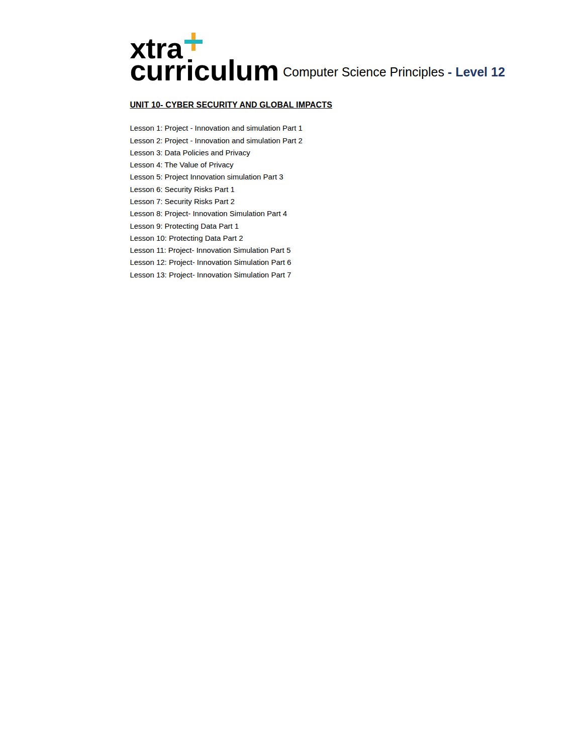xtra curriculum
Computer Science Principles - Level 12
UNIT 10- CYBER SECURITY AND GLOBAL IMPACTS
Lesson 1: Project - Innovation and simulation Part 1
Lesson 2: Project - Innovation and simulation Part 2
Lesson 3: Data Policies and Privacy
Lesson 4: The Value of Privacy
Lesson 5: Project Innovation simulation Part 3
Lesson 6: Security Risks Part 1
Lesson 7: Security Risks Part 2
Lesson 8: Project- Innovation Simulation Part 4
Lesson 9: Protecting Data Part 1
Lesson 10: Protecting Data Part 2
Lesson 11: Project- Innovation Simulation Part 5
Lesson 12: Project- Innovation Simulation Part 6
Lesson 13: Project- Innovation Simulation Part 7